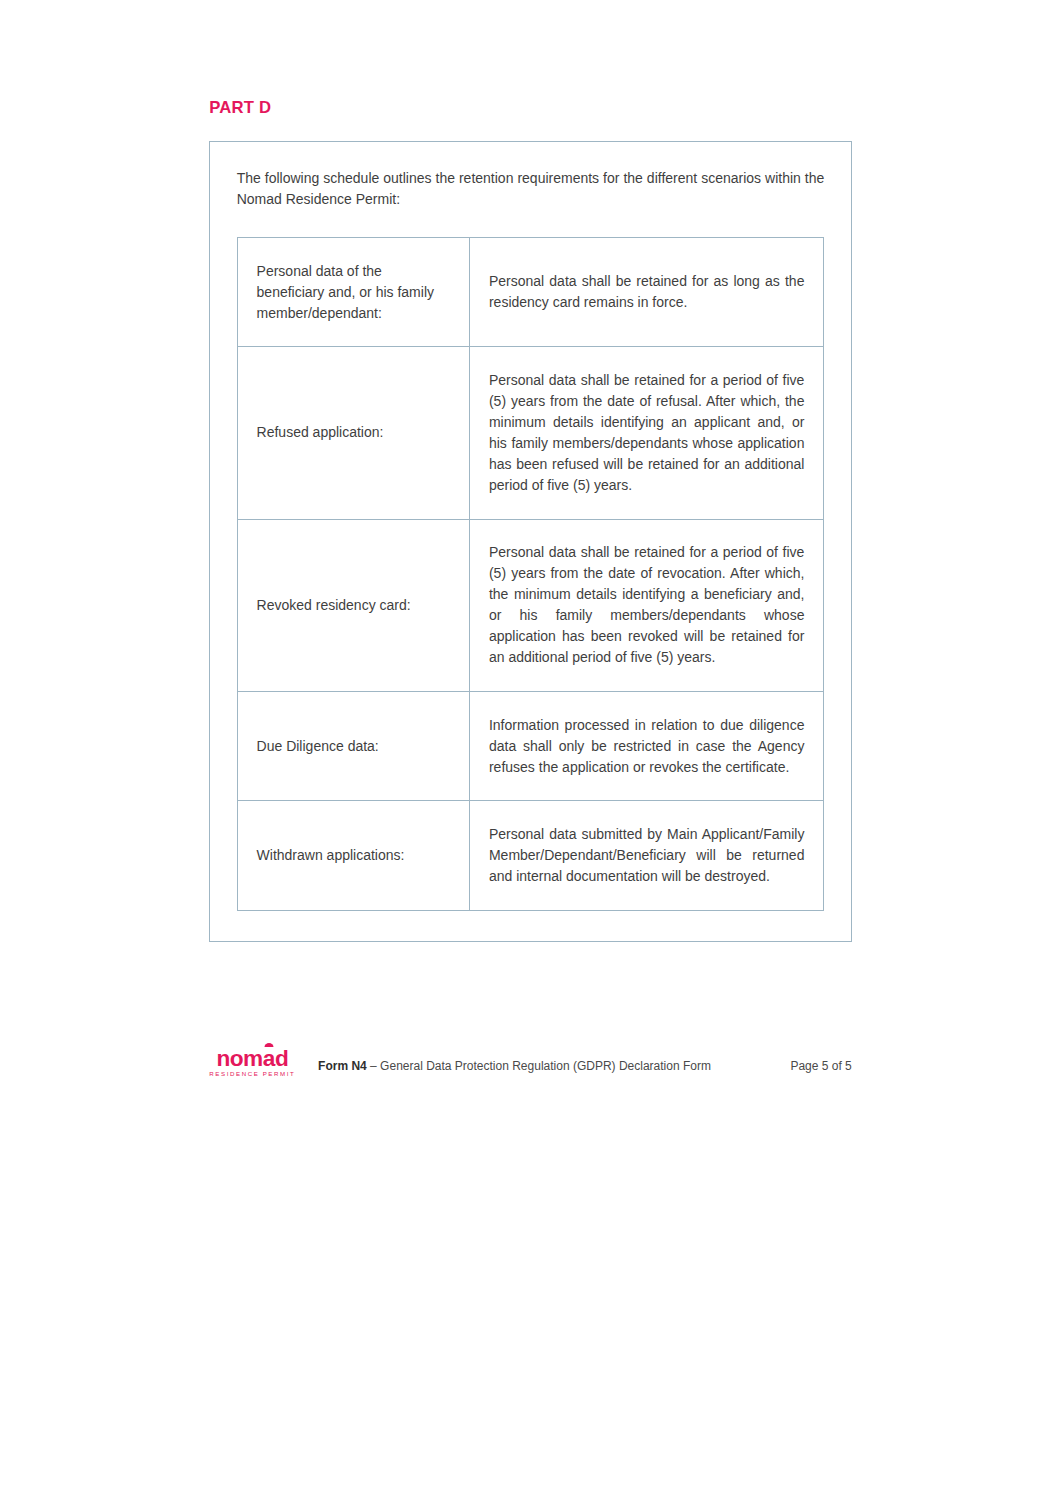PART D
The following schedule outlines the retention requirements for the different scenarios within the Nomad Residence Permit:
| Personal data of the beneficiary and, or his family member/dependant: | Personal data shall be retained for as long as the residency card remains in force. |
| Refused application: | Personal data shall be retained for a period of five (5) years from the date of refusal. After which, the minimum details identifying an applicant and, or his family members/dependants whose application has been refused will be retained for an additional period of five (5) years. |
| Revoked residency card: | Personal data shall be retained for a period of five (5) years from the date of revocation. After which, the minimum details identifying a beneficiary and, or his family members/dependants whose application has been revoked will be retained for an additional period of five (5) years. |
| Due Diligence data: | Information processed in relation to due diligence data shall only be restricted in case the Agency refuses the application or revokes the certificate. |
| Withdrawn applications: | Personal data submitted by Main Applicant/Family Member/Dependant/Beneficiary will be returned and internal documentation will be destroyed. |
nomad
Residence Permit
Form N4 – General Data Protection Regulation (GDPR) Declaration Form
Page 5 of 5